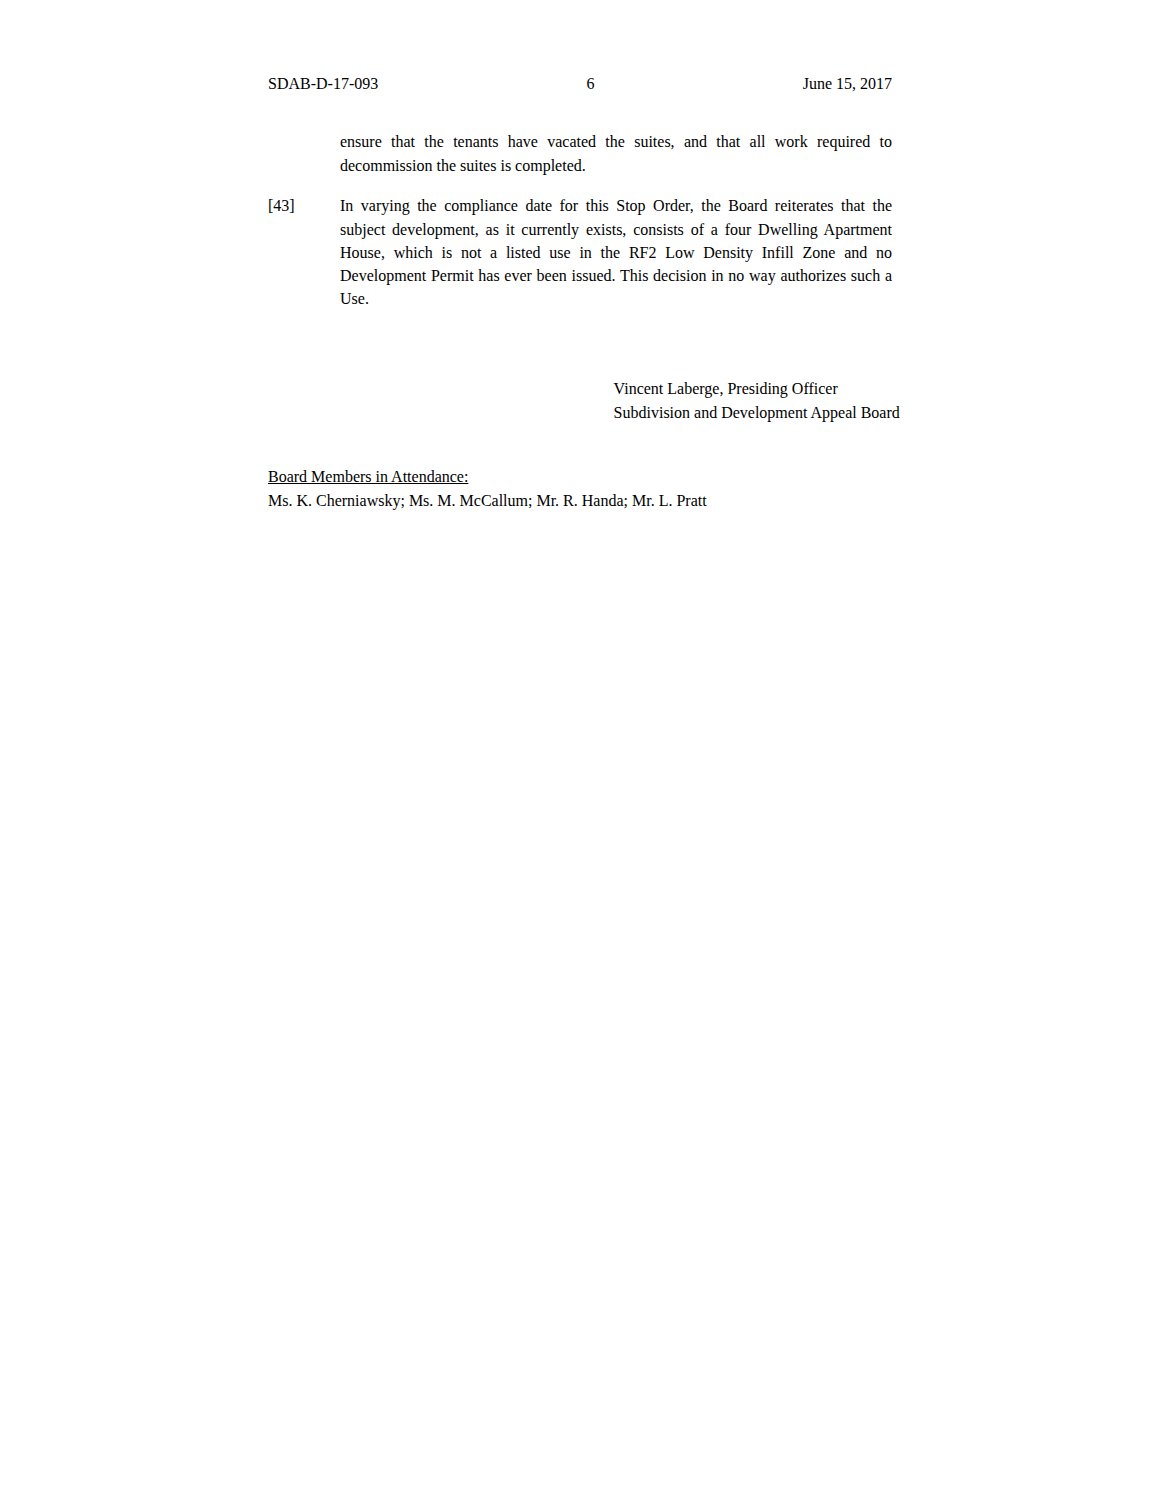SDAB-D-17-093
6
June 15, 2017
ensure that the tenants have vacated the suites, and that all work required to decommission the suites is completed.
[43]
In varying the compliance date for this Stop Order, the Board reiterates that the subject development, as it currently exists, consists of a four Dwelling Apartment House, which is not a listed use in the RF2 Low Density Infill Zone and no Development Permit has ever been issued. This decision in no way authorizes such a Use.
Vincent Laberge, Presiding Officer
Subdivision and Development Appeal Board
Board Members in Attendance:
Ms. K. Cherniawsky; Ms. M. McCallum; Mr. R. Handa; Mr. L. Pratt